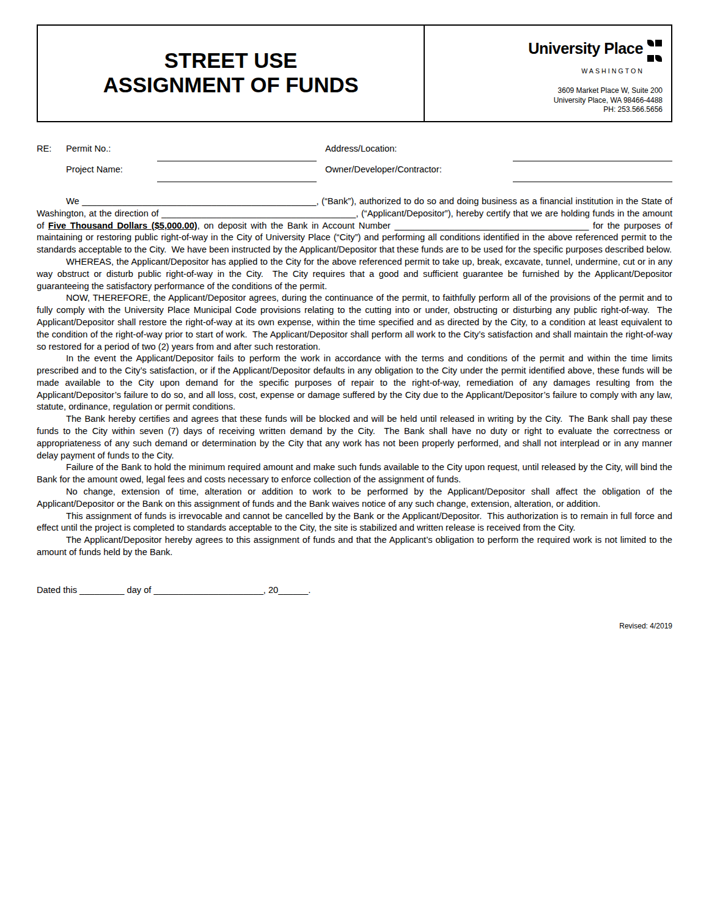STREET USE
ASSIGNMENT OF FUNDS
University Place
WASHINGTON
3609 Market Place W, Suite 200
University Place, WA 98466-4488
PH: 253.566.5656
| RE: | Permit No.: | | Address/Location: | |
| | Project Name: | | Owner/Developer/Contractor: | |
We _______________________________________________, (“Bank”), authorized to do so and doing business as a financial institution in the State of Washington, at the direction of _______________________________________, (“Applicant/Depositor”), hereby certify that we are holding funds in the amount of Five Thousand Dollars ($5,000.00), on deposit with the Bank in Account Number _______________________________________ for the purposes of maintaining or restoring public right-of-way in the City of University Place (“City”) and performing all conditions identified in the above referenced permit to the standards acceptable to the City. We have been instructed by the Applicant/Depositor that these funds are to be used for the specific purposes described below.
WHEREAS, the Applicant/Depositor has applied to the City for the above referenced permit to take up, break, excavate, tunnel, undermine, cut or in any way obstruct or disturb public right-of-way in the City. The City requires that a good and sufficient guarantee be furnished by the Applicant/Depositor guaranteeing the satisfactory performance of the conditions of the permit.
NOW, THEREFORE, the Applicant/Depositor agrees, during the continuance of the permit, to faithfully perform all of the provisions of the permit and to fully comply with the University Place Municipal Code provisions relating to the cutting into or under, obstructing or disturbing any public right-of-way. The Applicant/Depositor shall restore the right-of-way at its own expense, within the time specified and as directed by the City, to a condition at least equivalent to the condition of the right-of-way prior to start of work. The Applicant/Depositor shall perform all work to the City’s satisfaction and shall maintain the right-of-way so restored for a period of two (2) years from and after such restoration.
In the event the Applicant/Depositor fails to perform the work in accordance with the terms and conditions of the permit and within the time limits prescribed and to the City’s satisfaction, or if the Applicant/Depositor defaults in any obligation to the City under the permit identified above, these funds will be made available to the City upon demand for the specific purposes of repair to the right-of-way, remediation of any damages resulting from the Applicant/Depositor’s failure to do so, and all loss, cost, expense or damage suffered by the City due to the Applicant/Depositor’s failure to comply with any law, statute, ordinance, regulation or permit conditions.
The Bank hereby certifies and agrees that these funds will be blocked and will be held until released in writing by the City. The Bank shall pay these funds to the City within seven (7) days of receiving written demand by the City. The Bank shall have no duty or right to evaluate the correctness or appropriateness of any such demand or determination by the City that any work has not been properly performed, and shall not interplead or in any manner delay payment of funds to the City.
Failure of the Bank to hold the minimum required amount and make such funds available to the City upon request, until released by the City, will bind the Bank for the amount owed, legal fees and costs necessary to enforce collection of the assignment of funds.
No change, extension of time, alteration or addition to work to be performed by the Applicant/Depositor shall affect the obligation of the Applicant/Depositor or the Bank on this assignment of funds and the Bank waives notice of any such change, extension, alteration, or addition.
This assignment of funds is irrevocable and cannot be cancelled by the Bank or the Applicant/Depositor. This authorization is to remain in full force and effect until the project is completed to standards acceptable to the City, the site is stabilized and written release is received from the City.
The Applicant/Depositor hereby agrees to this assignment of funds and that the Applicant’s obligation to perform the required work is not limited to the amount of funds held by the Bank.
Dated this _________ day of ______________________, 20______.
Revised: 4/2019